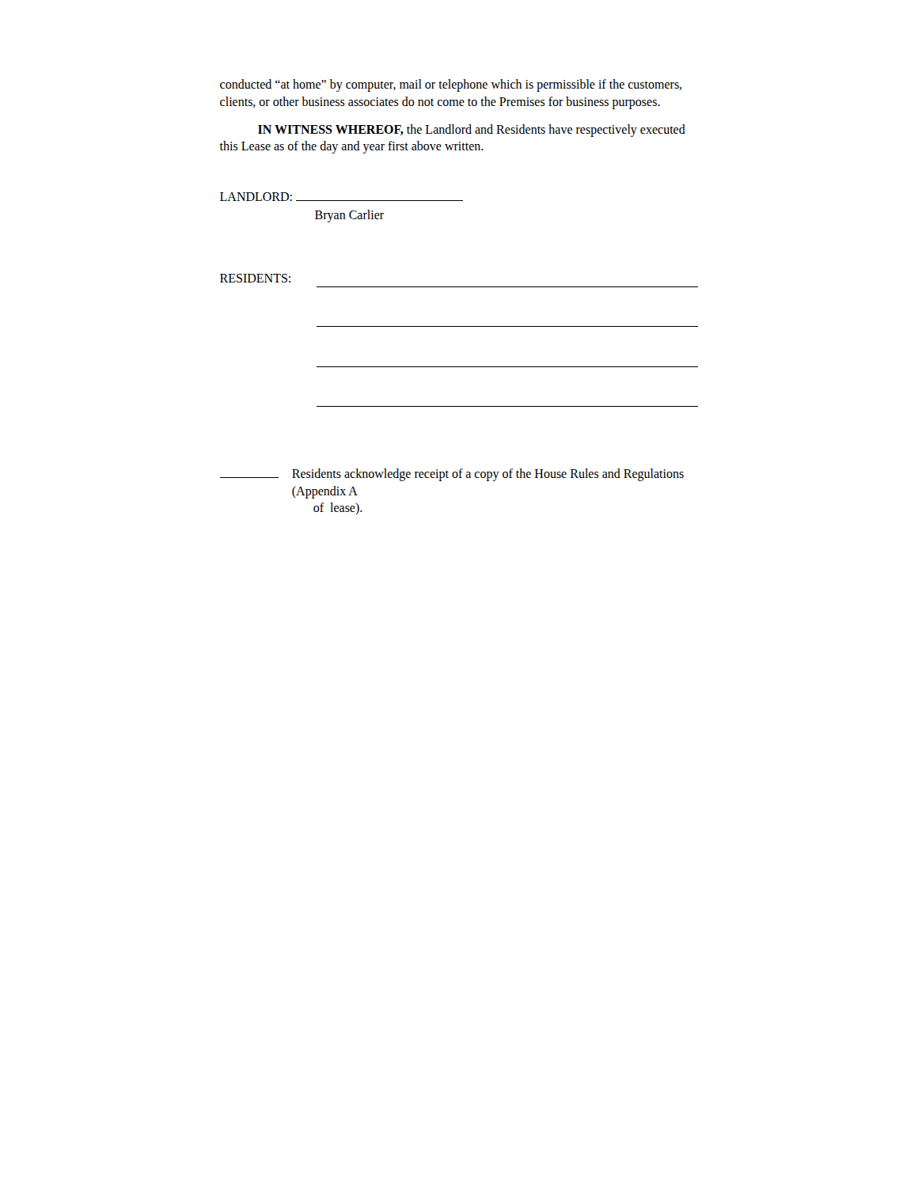conducted “at home” by computer, mail or telephone which is permissible if the customers, clients, or other business associates do not come to the Premises for business purposes.
IN WITNESS WHEREOF, the Landlord and Residents have respectively executed this Lease as of the day and year first above written.
LANDLORD:
Bryan Carlier
| RESIDENTS: | | |
| | Residents acknowledge receipt of a copy of the House Rules and Regulations (Appendix A of lease). |